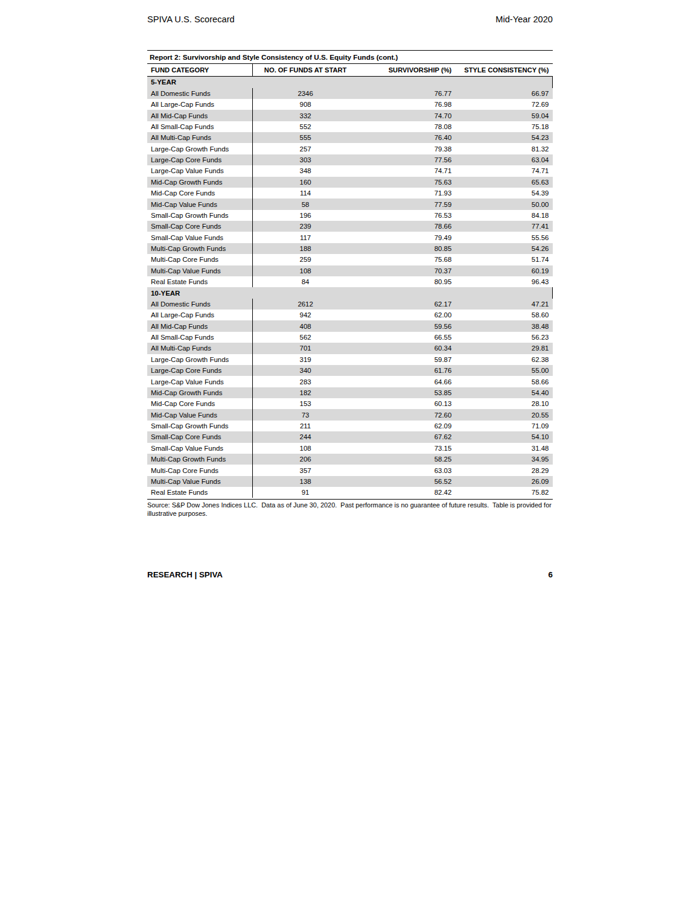SPIVA U.S. Scorecard
Mid-Year 2020
Report 2: Survivorship and Style Consistency of U.S. Equity Funds (cont.)
| FUND CATEGORY | NO. OF FUNDS AT START | SURVIVORSHIP (%) | STYLE CONSISTENCY (%) |
| --- | --- | --- | --- |
| 5-YEAR |
| All Domestic Funds | 2346 | 76.77 | 66.97 |
| All Large-Cap Funds | 908 | 76.98 | 72.69 |
| All Mid-Cap Funds | 332 | 74.70 | 59.04 |
| All Small-Cap Funds | 552 | 78.08 | 75.18 |
| All Multi-Cap Funds | 555 | 76.40 | 54.23 |
| Large-Cap Growth Funds | 257 | 79.38 | 81.32 |
| Large-Cap Core Funds | 303 | 77.56 | 63.04 |
| Large-Cap Value Funds | 348 | 74.71 | 74.71 |
| Mid-Cap Growth Funds | 160 | 75.63 | 65.63 |
| Mid-Cap Core Funds | 114 | 71.93 | 54.39 |
| Mid-Cap Value Funds | 58 | 77.59 | 50.00 |
| Small-Cap Growth Funds | 196 | 76.53 | 84.18 |
| Small-Cap Core Funds | 239 | 78.66 | 77.41 |
| Small-Cap Value Funds | 117 | 79.49 | 55.56 |
| Multi-Cap Growth Funds | 188 | 80.85 | 54.26 |
| Multi-Cap Core Funds | 259 | 75.68 | 51.74 |
| Multi-Cap Value Funds | 108 | 70.37 | 60.19 |
| Real Estate Funds | 84 | 80.95 | 96.43 |
| 10-YEAR |
| All Domestic Funds | 2612 | 62.17 | 47.21 |
| All Large-Cap Funds | 942 | 62.00 | 58.60 |
| All Mid-Cap Funds | 408 | 59.56 | 38.48 |
| All Small-Cap Funds | 562 | 66.55 | 56.23 |
| All Multi-Cap Funds | 701 | 60.34 | 29.81 |
| Large-Cap Growth Funds | 319 | 59.87 | 62.38 |
| Large-Cap Core Funds | 340 | 61.76 | 55.00 |
| Large-Cap Value Funds | 283 | 64.66 | 58.66 |
| Mid-Cap Growth Funds | 182 | 53.85 | 54.40 |
| Mid-Cap Core Funds | 153 | 60.13 | 28.10 |
| Mid-Cap Value Funds | 73 | 72.60 | 20.55 |
| Small-Cap Growth Funds | 211 | 62.09 | 71.09 |
| Small-Cap Core Funds | 244 | 67.62 | 54.10 |
| Small-Cap Value Funds | 108 | 73.15 | 31.48 |
| Multi-Cap Growth Funds | 206 | 58.25 | 34.95 |
| Multi-Cap Core Funds | 357 | 63.03 | 28.29 |
| Multi-Cap Value Funds | 138 | 56.52 | 26.09 |
| Real Estate Funds | 91 | 82.42 | 75.82 |
Source: S&P Dow Jones Indices LLC. Data as of June 30, 2020. Past performance is no guarantee of future results. Table is provided for illustrative purposes.
RESEARCH | SPIVA
6